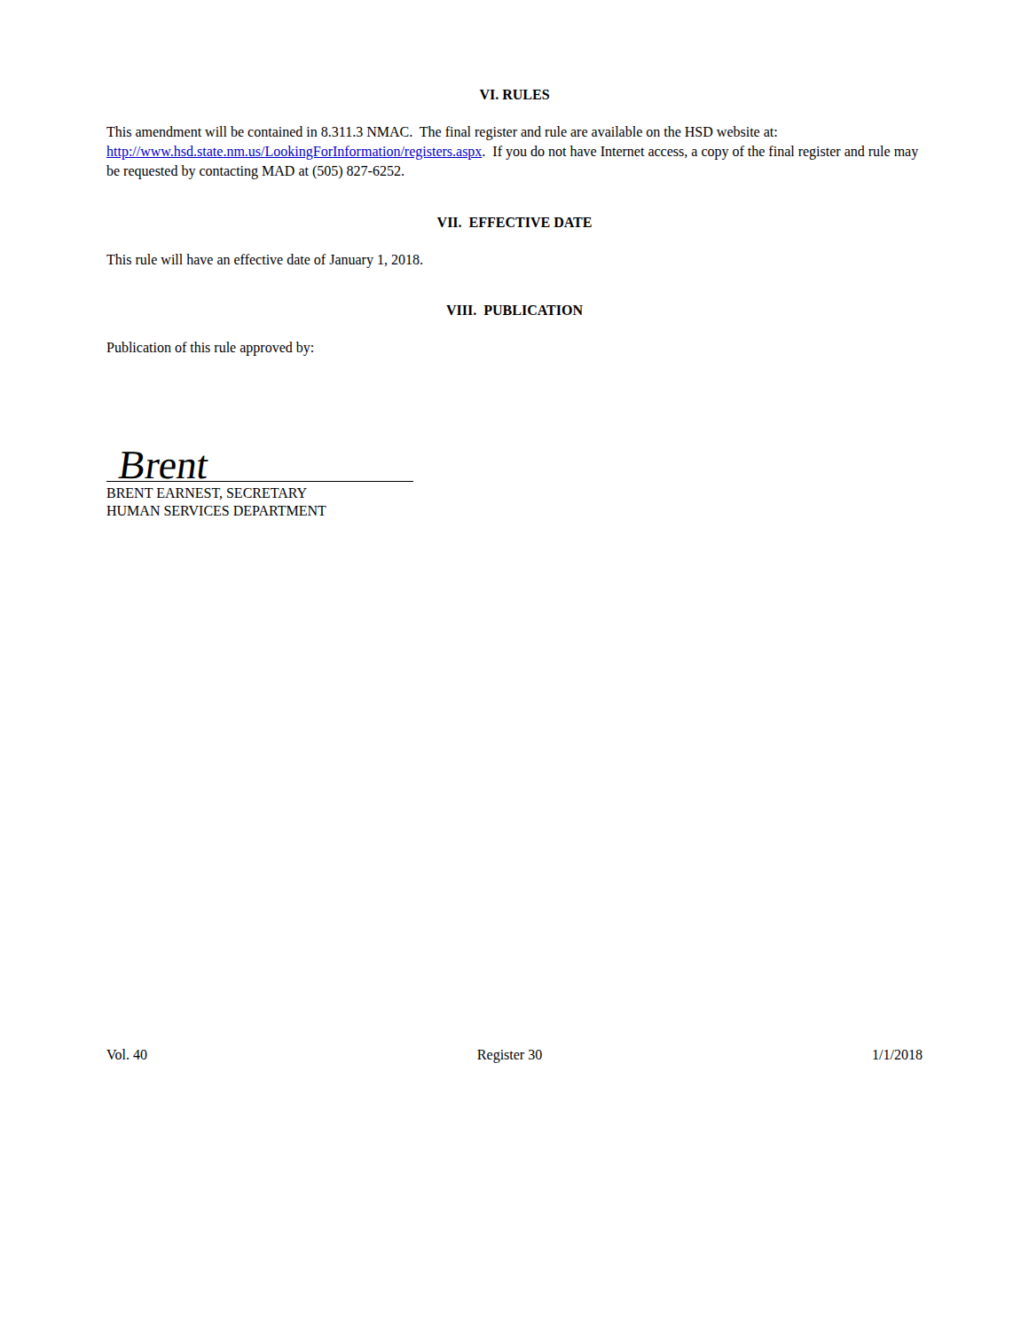VI. RULES
This amendment will be contained in 8.311.3 NMAC. The final register and rule are available on the HSD website at: http://www.hsd.state.nm.us/LookingForInformation/registers.aspx. If you do not have Internet access, a copy of the final register and rule may be requested by contacting MAD at (505) 827-6252.
VII. EFFECTIVE DATE
This rule will have an effective date of January 1, 2018.
VIII. PUBLICATION
Publication of this rule approved by:
Brent
BRENT EARNEST, SECRETARY
HUMAN SERVICES DEPARTMENT
Vol. 40 Register 30 1/1/2018